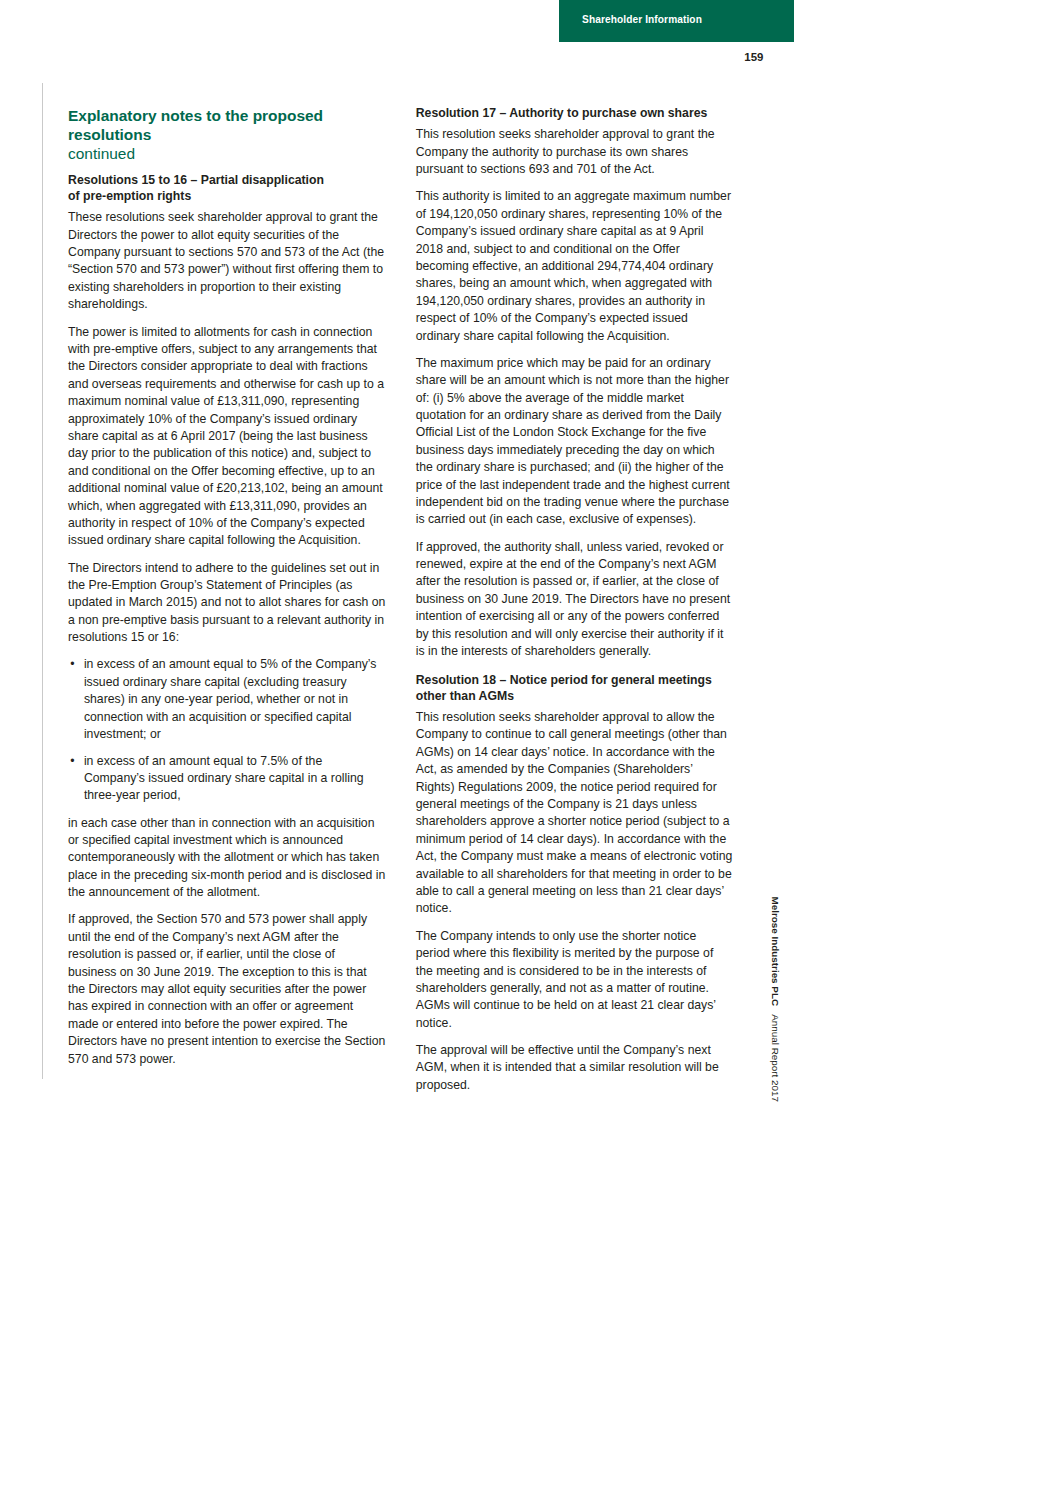Shareholder Information
159
Explanatory notes to the proposed resolutionscontinued
Resolutions 15 to 16 – Partial disapplication
of pre-emption rights
These resolutions seek shareholder approval to grant the Directors the power to allot equity securities of the Company pursuant to sections 570 and 573 of the Act (the “Section 570 and 573 power”) without first offering them to existing shareholders in proportion to their existing shareholdings.
The power is limited to allotments for cash in connection with pre-emptive offers, subject to any arrangements that the Directors consider appropriate to deal with fractions and overseas requirements and otherwise for cash up to a maximum nominal value of £13,311,090, representing approximately 10% of the Company’s issued ordinary share capital as at 6 April 2017 (being the last business day prior to the publication of this notice) and, subject to and conditional on the Offer becoming effective, up to an additional nominal value of £20,213,102, being an amount which, when aggregated with £13,311,090, provides an authority in respect of 10% of the Company’s expected issued ordinary share capital following the Acquisition.
The Directors intend to adhere to the guidelines set out in the Pre-Emption Group’s Statement of Principles (as updated in March 2015) and not to allot shares for cash on a non pre-emptive basis pursuant to a relevant authority in resolutions 15 or 16:
in excess of an amount equal to 5% of the Company’s issued ordinary share capital (excluding treasury shares) in any one-year period, whether or not in connection with an acquisition or specified capital investment; or
in excess of an amount equal to 7.5% of the Company’s issued ordinary share capital in a rolling three-year period,
in each case other than in connection with an acquisition or specified capital investment which is announced contemporaneously with the allotment or which has taken place in the preceding six-month period and is disclosed in the announcement of the allotment.
If approved, the Section 570 and 573 power shall apply until the end of the Company’s next AGM after the resolution is passed or, if earlier, until the close of business on 30 June 2019. The exception to this is that the Directors may allot equity securities after the power has expired in connection with an offer or agreement made or entered into before the power expired. The Directors have no present intention to exercise the Section 570 and 573 power.
Resolution 17 – Authority to purchase own shares
This resolution seeks shareholder approval to grant the Company the authority to purchase its own shares pursuant to sections 693 and 701 of the Act.
This authority is limited to an aggregate maximum number of 194,120,050 ordinary shares, representing 10% of the Company’s issued ordinary share capital as at 9 April 2018 and, subject to and conditional on the Offer becoming effective, an additional 294,774,404 ordinary shares, being an amount which, when aggregated with 194,120,050 ordinary shares, provides an authority in respect of 10% of the Company’s expected issued ordinary share capital following the Acquisition.
The maximum price which may be paid for an ordinary share will be an amount which is not more than the higher of: (i) 5% above the average of the middle market quotation for an ordinary share as derived from the Daily Official List of the London Stock Exchange for the five business days immediately preceding the day on which the ordinary share is purchased; and (ii) the higher of the price of the last independent trade and the highest current independent bid on the trading venue where the purchase is carried out (in each case, exclusive of expenses).
If approved, the authority shall, unless varied, revoked or renewed, expire at the end of the Company’s next AGM after the resolution is passed or, if earlier, at the close of business on 30 June 2019. The Directors have no present intention of exercising all or any of the powers conferred by this resolution and will only exercise their authority if it is in the interests of shareholders generally.
Resolution 18 – Notice period for general meetings
other than AGMs
This resolution seeks shareholder approval to allow the Company to continue to call general meetings (other than AGMs) on 14 clear days’ notice. In accordance with the Act, as amended by the Companies (Shareholders’ Rights) Regulations 2009, the notice period required for general meetings of the Company is 21 days unless shareholders approve a shorter notice period (subject to a minimum period of 14 clear days). In accordance with the Act, the Company must make a means of electronic voting available to all shareholders for that meeting in order to be able to call a general meeting on less than 21 clear days’ notice.
The Company intends to only use the shorter notice period where this flexibility is merited by the purpose of the meeting and is considered to be in the interests of shareholders generally, and not as a matter of routine. AGMs will continue to be held on at least 21 clear days’ notice.
The approval will be effective until the Company’s next AGM, when it is intended that a similar resolution will be proposed.
Melrose Industries PLC Annual Report 2017